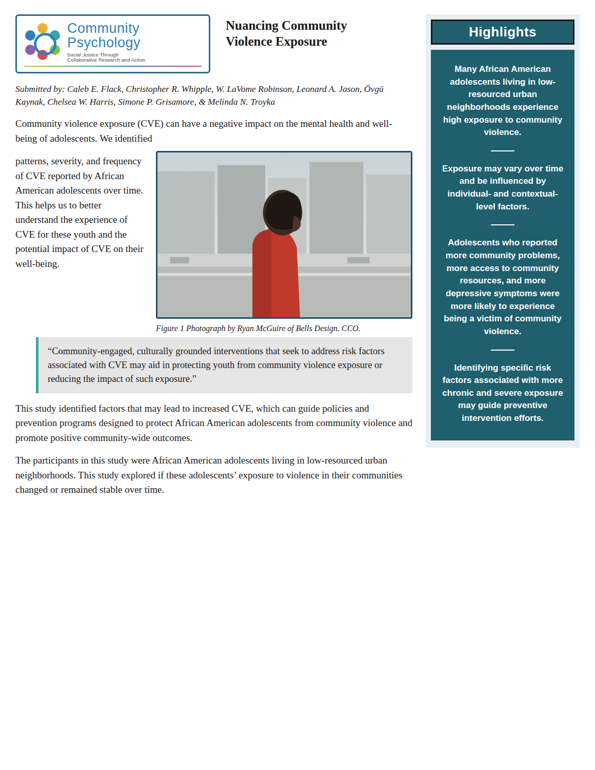Community
Psychology
Social Justice Through
Collaborative Research and Action
Nuancing Community Violence Exposure
Submitted by: Caleb E. Flack, Christopher R. Whipple, W. LaVome Robinson, Leonard A. Jason, Övgü Kaynak, Chelsea W. Harris, Simone P. Grisamore, & Melinda N. Troyka
Community violence exposure (CVE) can have a negative impact on the mental health and well-being of adolescents. We identified
Figure 1 Photograph by Ryan McGuire of Bells Design. CCO.
patterns, severity, and frequency of CVE reported by African American adolescents over time. This helps us to better understand the experience of CVE for these youth and the potential impact of CVE on their well-being.
“Community-engaged, culturally grounded interventions that seek to address risk factors associated with CVE may aid in protecting youth from community violence exposure or reducing the impact of such exposure.”
This study identified factors that may lead to increased CVE, which can guide policies and prevention programs designed to protect African American adolescents from community violence and promote positive community-wide outcomes.
The participants in this study were African American adolescents living in low-resourced urban neighborhoods. This study explored if these adolescents’ exposure to violence in their communities changed or remained stable over time.
Highlights
Many African American adolescents living in low-resourced urban neighborhoods experience high exposure to community violence.
Exposure may vary over time and be influenced by individual- and contextual-level factors.
Adolescents who reported more community problems, more access to community resources, and more depressive symptoms were more likely to experience being a victim of community violence.
Identifying specific risk factors associated with more chronic and severe exposure may guide preventive intervention efforts.